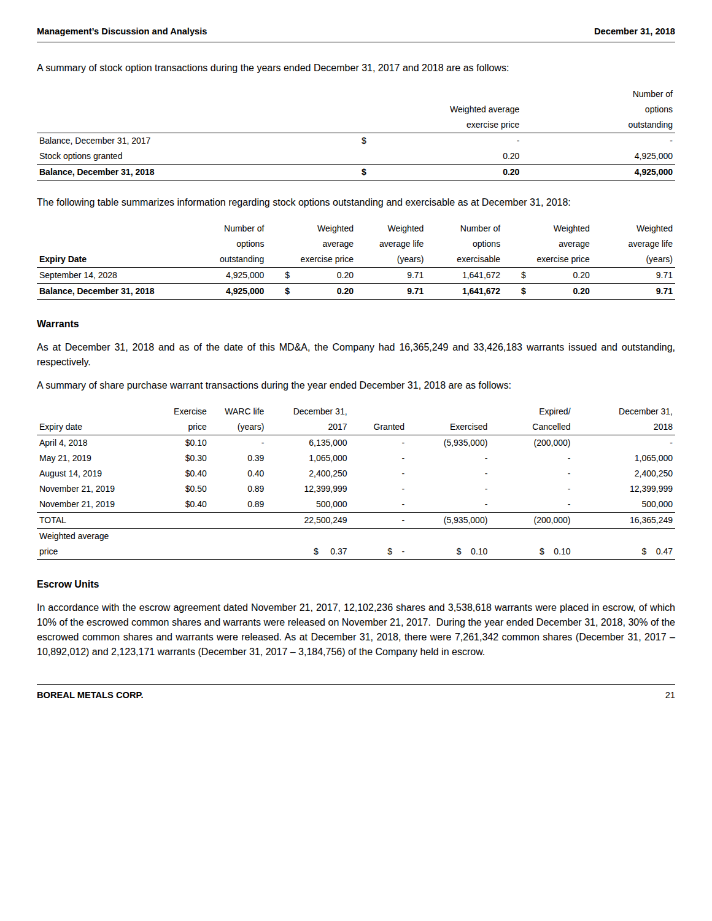Management’s Discussion and Analysis December 31, 2018
A summary of stock option transactions during the years ended December 31, 2017 and 2018 are as follows:
| | | | Number of |
| | | Weighted average | options |
| | | exercise price | outstanding |
| Balance, December 31, 2017 | $ | - | - |
| Stock options granted | | 0.20 | 4,925,000 |
| Balance, December 31, 2018 | $ | 0.20 | 4,925,000 |
The following table summarizes information regarding stock options outstanding and exercisable as at December 31, 2018:
| | Number of | Weighted | Weighted | Number of | Weighted | Weighted |
| | options | average | average life | options | average | average life |
| Expiry Date | outstanding | exercise price | (years) | exercisable | exercise price | (years) |
| September 14, 2028 | 4,925,000 | $ | 0.20 | 9.71 | 1,641,672 | $ | 0.20 | 9.71 |
| Balance, December 31, 2018 | 4,925,000 | $ | 0.20 | 9.71 | 1,641,672 | $ | 0.20 | 9.71 |
Warrants
As at December 31, 2018 and as of the date of this MD&A, the Company had 16,365,249 and 33,426,183 warrants issued and outstanding, respectively.
A summary of share purchase warrant transactions during the year ended December 31, 2018 are as follows:
| | Exercise | WARC life | December 31, | | | Expired/ | December 31, |
| Expiry date | price | (years) | 2017 | Granted | Exercised | Cancelled | 2018 |
| April 4, 2018 | $0.10 | - | 6,135,000 | - | (5,935,000) | (200,000) | - |
| May 21, 2019 | $0.30 | 0.39 | 1,065,000 | - | - | - | 1,065,000 |
| August 14, 2019 | $0.40 | 0.40 | 2,400,250 | - | - | - | 2,400,250 |
| November 21, 2019 | $0.50 | 0.89 | 12,399,999 | - | - | - | 12,399,999 |
| November 21, 2019 | $0.40 | 0.89 | 500,000 | - | - | - | 500,000 |
| TOTAL | | | 22,500,249 | - | (5,935,000) | (200,000) | 16,365,249 |
| Weighted average | | | | | | | |
| price | | | $ 0.37 | $ - | $ 0.10 | $ 0.10 | $ 0.47 |
Escrow Units
In accordance with the escrow agreement dated November 21, 2017, 12,102,236 shares and 3,538,618 warrants were placed in escrow, of which 10% of the escrowed common shares and warrants were released on November 21, 2017. During the year ended December 31, 2018, 30% of the escrowed common shares and warrants were released. As at December 31, 2018, there were 7,261,342 common shares (December 31, 2017 – 10,892,012) and 2,123,171 warrants (December 31, 2017 – 3,184,756) of the Company held in escrow.
BOREAL METALS CORP. 21